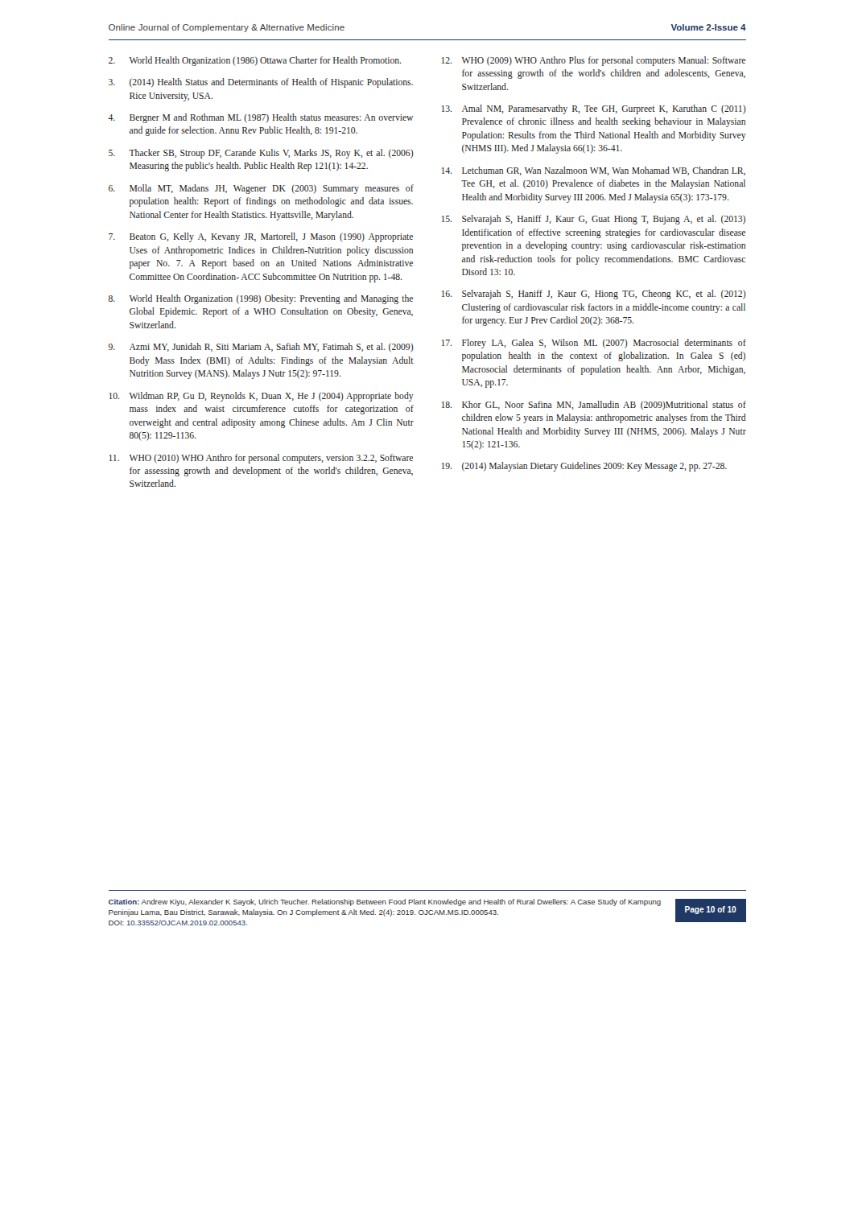Online Journal of Complementary & Alternative Medicine
Volume 2-Issue 4
2. World Health Organization (1986) Ottawa Charter for Health Promotion.
3.(2014) Health Status and Determinants of Health of Hispanic Populations. Rice University, USA.
4. Bergner M and Rothman ML (1987) Health status measures: An overview and guide for selection. Annu Rev Public Health, 8: 191-210.
5. Thacker SB, Stroup DF, Carande Kulis V, Marks JS, Roy K, et al. (2006) Measuring the public's health. Public Health Rep 121(1): 14-22.
6. Molla MT, Madans JH, Wagener DK (2003) Summary measures of population health: Report of findings on methodologic and data issues. National Center for Health Statistics. Hyattsville, Maryland.
7. Beaton G, Kelly A, Kevany JR, Martorell, J Mason (1990) Appropriate Uses of Anthropometric Indices in Children-Nutrition policy discussion paper No. 7. A Report based on an United Nations Administrative Committee On Coordination- ACC Subcommittee On Nutrition pp. 1-48.
8. World Health Organization (1998) Obesity: Preventing and Managing the Global Epidemic. Report of a WHO Consultation on Obesity, Geneva, Switzerland.
9. Azmi MY, Junidah R, Siti Mariam A, Safiah MY, Fatimah S, et al. (2009) Body Mass Index (BMI) of Adults: Findings of the Malaysian Adult Nutrition Survey (MANS). Malays J Nutr 15(2): 97-119.
10. Wildman RP, Gu D, Reynolds K, Duan X, He J (2004) Appropriate body mass index and waist circumference cutoffs for categorization of overweight and central adiposity among Chinese adults. Am J Clin Nutr 80(5): 1129-1136.
11. WHO (2010) WHO Anthro for personal computers, version 3.2.2, Software for assessing growth and development of the world's children, Geneva, Switzerland.
12. WHO (2009) WHO Anthro Plus for personal computers Manual: Software for assessing growth of the world's children and adolescents, Geneva, Switzerland.
13. Amal NM, Paramesarvathy R, Tee GH, Gurpreet K, Karuthan C (2011) Prevalence of chronic illness and health seeking behaviour in Malaysian Population: Results from the Third National Health and Morbidity Survey (NHMS III). Med J Malaysia 66(1): 36-41.
14. Letchuman GR, Wan Nazalmoon WM, Wan Mohamad WB, Chandran LR, Tee GH, et al. (2010) Prevalence of diabetes in the Malaysian National Health and Morbidity Survey III 2006. Med J Malaysia 65(3): 173-179.
15. Selvarajah S, Haniff J, Kaur G, Guat Hiong T, Bujang A, et al. (2013) Identification of effective screening strategies for cardiovascular disease prevention in a developing country: using cardiovascular risk-estimation and risk-reduction tools for policy recommendations. BMC Cardiovasc Disord 13: 10.
16. Selvarajah S, Haniff J, Kaur G, Hiong TG, Cheong KC, et al. (2012) Clustering of cardiovascular risk factors in a middle-income country: a call for urgency. Eur J Prev Cardiol 20(2): 368-75.
17. Florey LA, Galea S, Wilson ML (2007) Macrosocial determinants of population health in the context of globalization. In Galea S (ed) Macrosocial determinants of population health. Ann Arbor, Michigan, USA, pp.17.
18. Khor GL, Noor Safina MN, Jamalludin AB (2009)Mutritional status of children elow 5 years in Malaysia: anthropometric analyses from the Third National Health and Morbidity Survey III (NHMS, 2006). Malays J Nutr 15(2): 121-136.
19.(2014) Malaysian Dietary Guidelines 2009: Key Message 2, pp. 27-28.
Citation: Andrew Kiyu, Alexander K Sayok, Ulrich Teucher. Relationship Between Food Plant Knowledge and Health of Rural Dwellers: A Case Study of Kampung Peninjau Lama, Bau District, Sarawak, Malaysia. On J Complement & Alt Med. 2(4): 2019. OJCAM.MS.ID.000543.
DOI: 10.33552/OJCAM.2019.02.000543.
Page 10 of 10